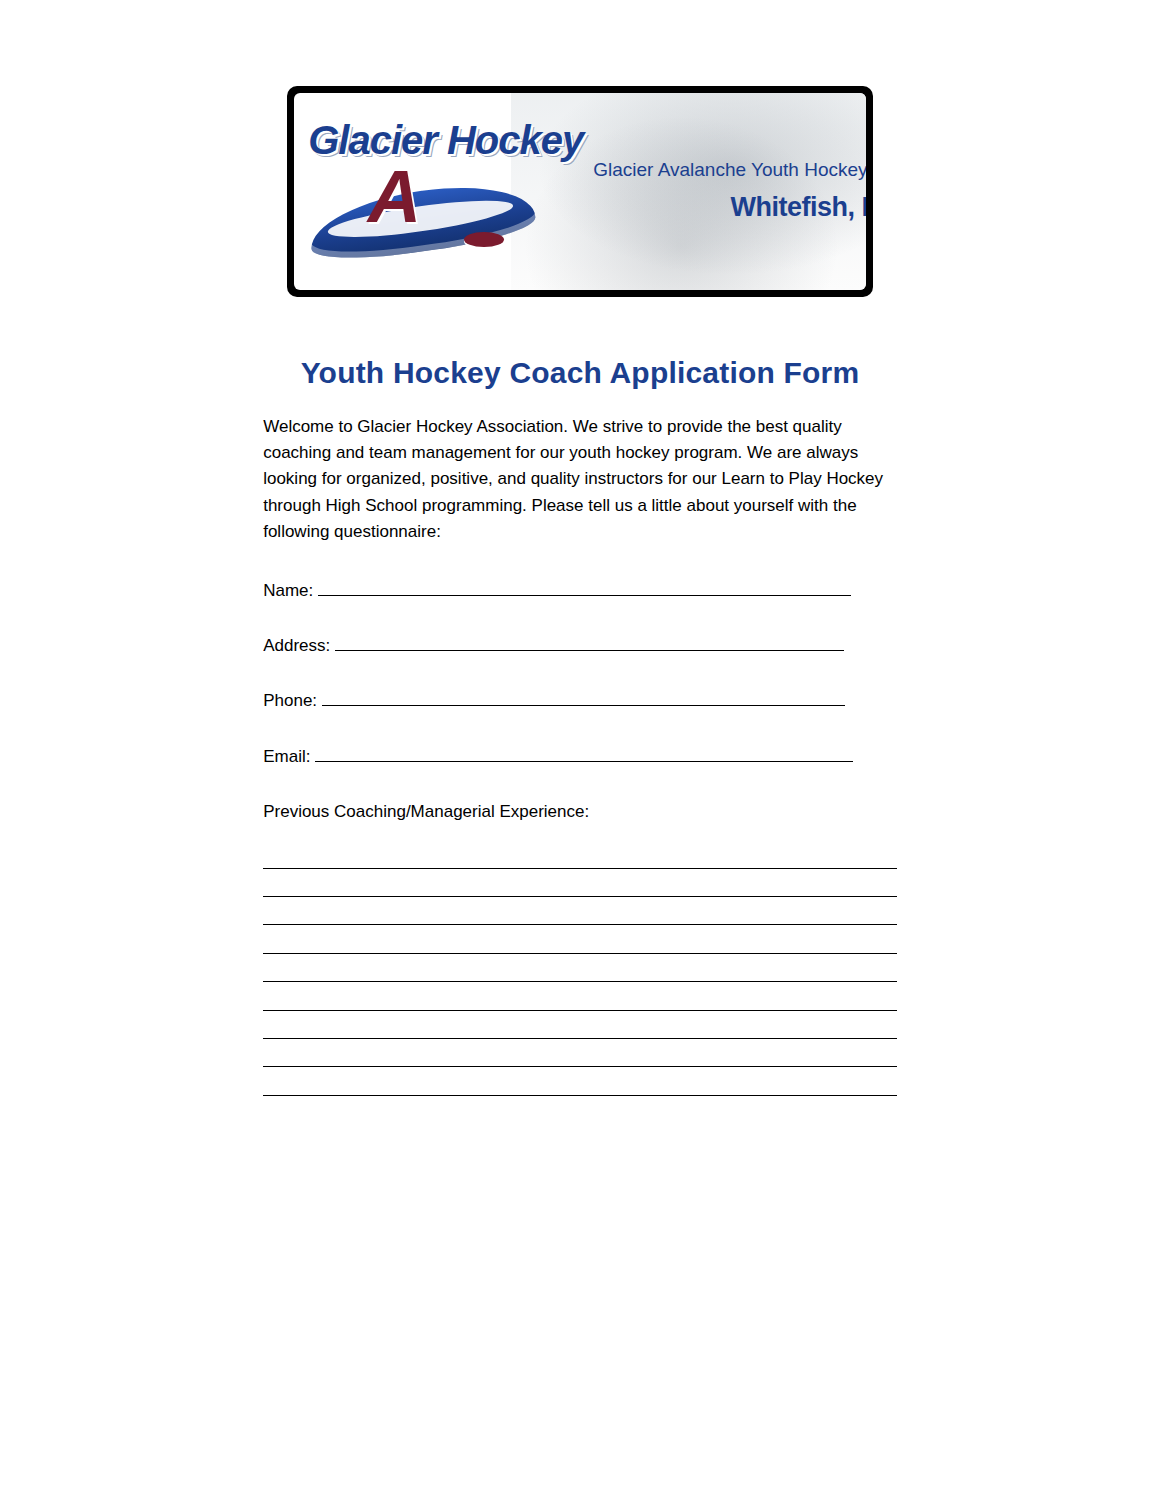Glacier Hockey
A
Glacier Avalanche Youth Hockey Association
Whitefish, Montana
Youth Hockey Coach Application Form
Welcome to Glacier Hockey Association. We strive to provide the best quality coaching and team management for our youth hockey program. We are always looking for organized, positive, and quality instructors for our Learn to Play Hockey through High School programming. Please tell us a little about yourself with the following questionnaire:
Name:
Address:
Phone:
Email:
Previous Coaching/Managerial Experience: